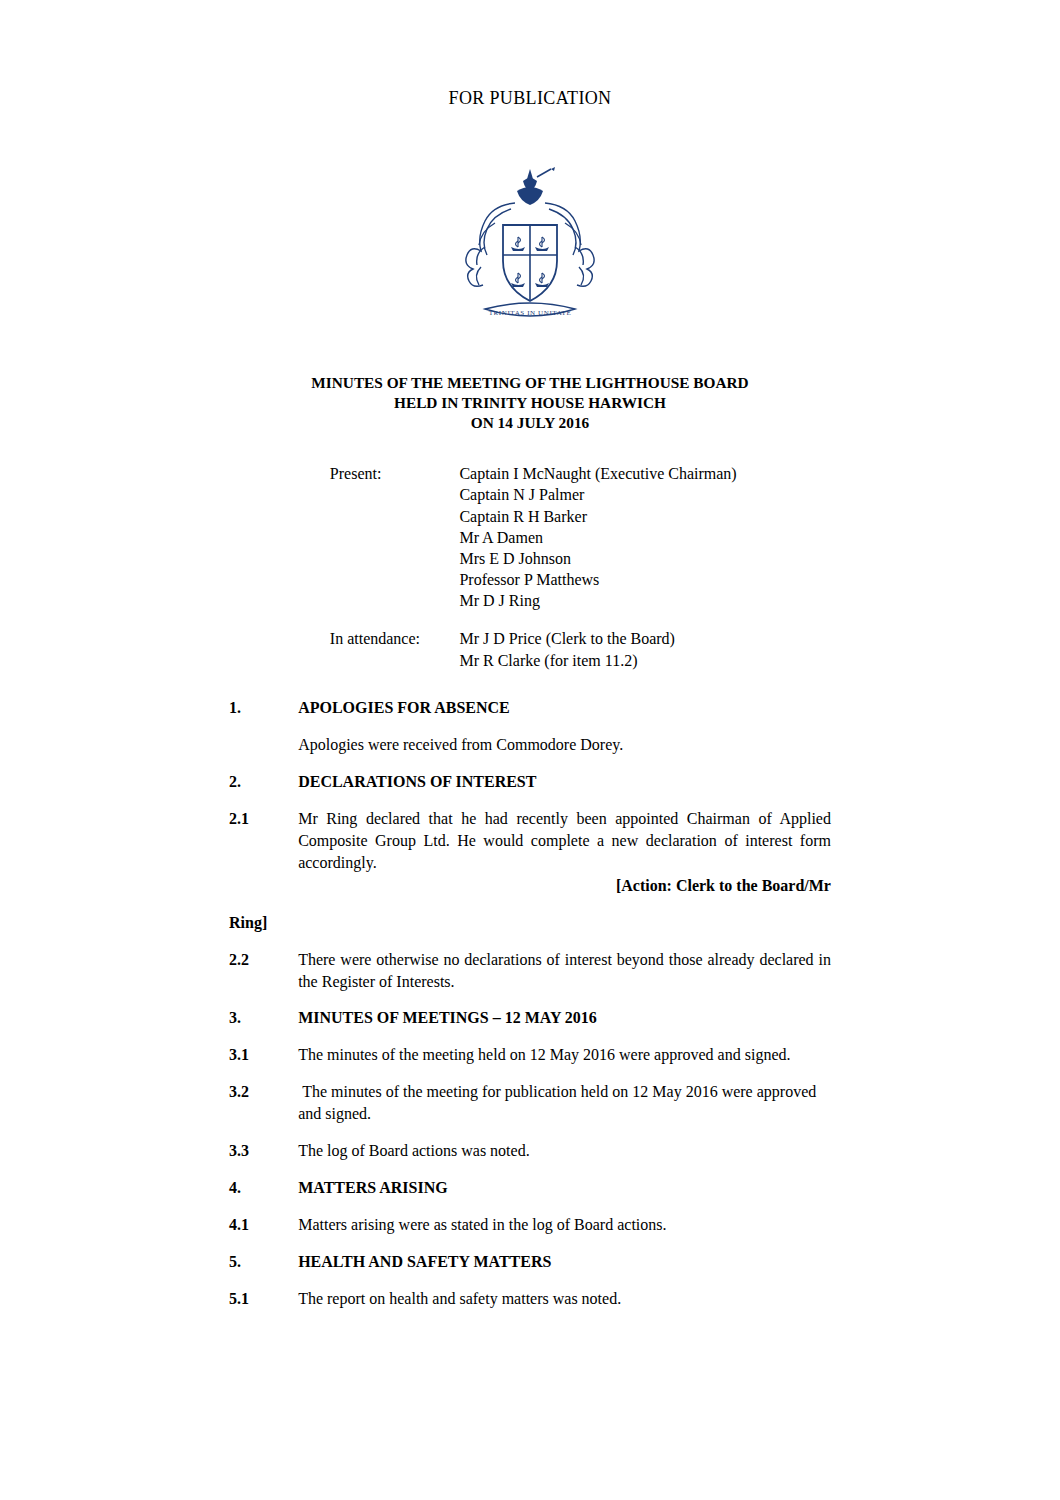FOR PUBLICATION
TRINITAS IN UNITATE
MINUTES OF THE MEETING OF THE LIGHTHOUSE BOARD
HELD IN TRINITY HOUSE HARWICH
ON 14 JULY 2016
| Present: | Captain I McNaught (Executive Chairman) |
| | Captain N J Palmer |
| | Captain R H Barker |
| | Mr A Damen |
| | Mrs E D Johnson |
| | Professor P Matthews |
| | Mr D J Ring |
| In attendance: | Mr J D Price (Clerk to the Board) |
| | Mr R Clarke (for item 11.2) |
1.
Apologies for Absence
Apologies were received from Commodore Dorey.
2.
Declarations of Interest
2.1
Mr Ring declared that he had recently been appointed Chairman of Applied Composite Group Ltd. He would complete a new declaration of interest form accordingly.
[Action: Clerk to the Board/Mr
Ring]
2.2
There were otherwise no declarations of interest beyond those already declared in the Register of Interests.
3.
Minutes of Meetings – 12 May 2016
3.1
The minutes of the meeting held on 12 May 2016 were approved and signed.
3.2
The minutes of the meeting for publication held on 12 May 2016 were approved and signed.
3.3
The log of Board actions was noted.
4.
Matters Arising
4.1
Matters arising were as stated in the log of Board actions.
5.
Health and Safety Matters
5.1
The report on health and safety matters was noted.